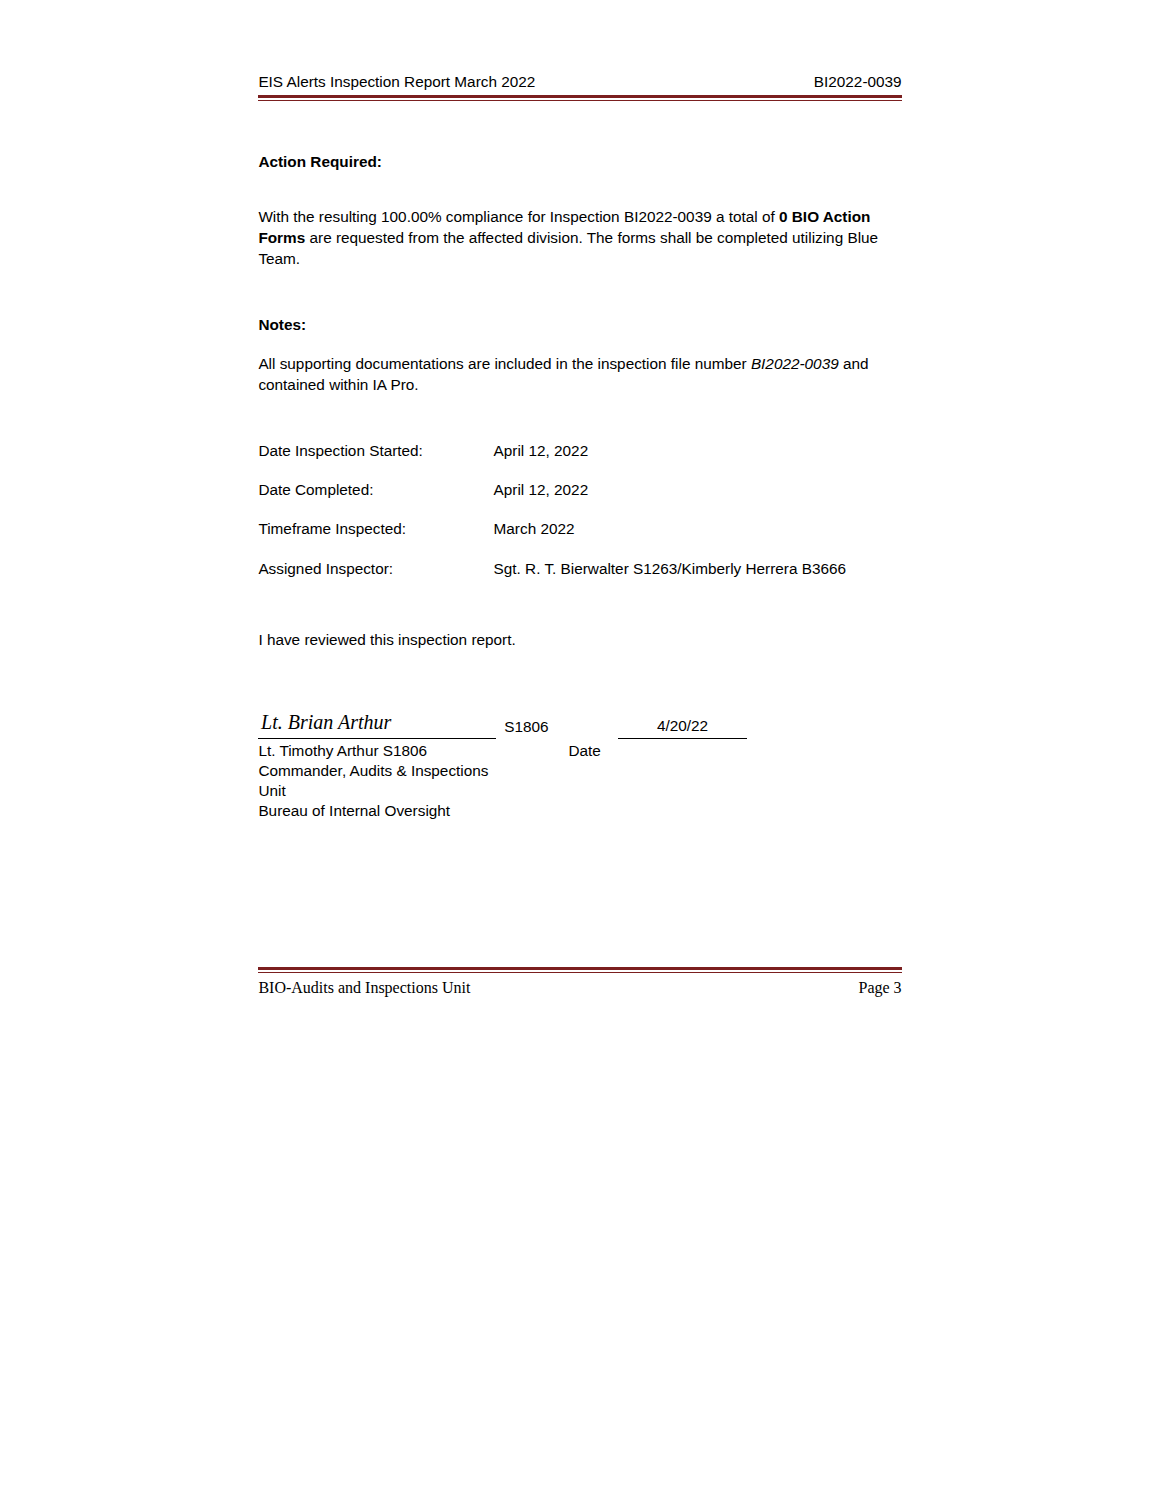EIS Alerts Inspection Report March 2022
BI2022-0039
Action Required:
With the resulting 100.00% compliance for Inspection BI2022-0039 a total of 0 BIO Action Forms are requested from the affected division. The forms shall be completed utilizing Blue Team.
Notes:
All supporting documentations are included in the inspection file number BI2022-0039 and contained within IA Pro.
Date Inspection Started:
April 12, 2022
Date Completed:
April 12, 2022
Timeframe Inspected:
March 2022
Assigned Inspector:
Sgt. R. T. Bierwalter S1263/Kimberly Herrera B3666
I have reviewed this inspection report.
Lt. Brian Arthur
S1806
4/20/22
Lt. Timothy Arthur S1806
Commander, Audits & Inspections Unit
Bureau of Internal Oversight
Date
BIO-Audits and Inspections Unit
Page 3